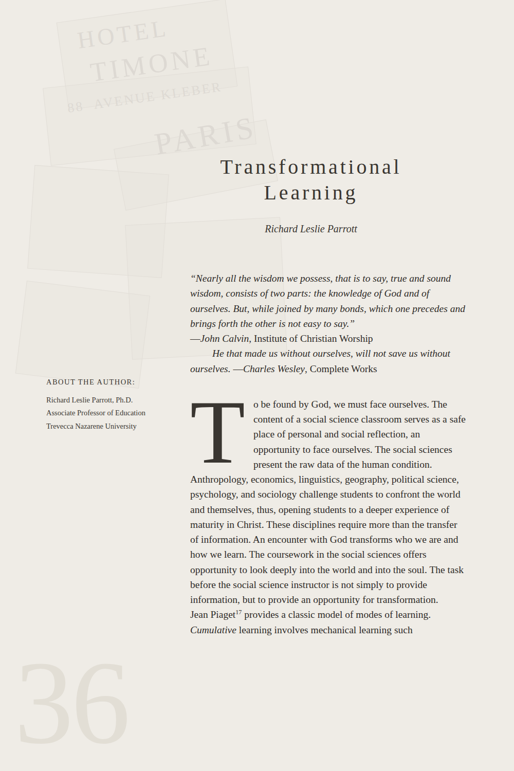Hotel
Timone
88 Avenue Kleber
Paris
36
Transformational
Learning
Richard Leslie Parrott
About the Author:
Richard Leslie Parrott, Ph.D.
Associate Professor of Education
Trevecca Nazarene University
“Nearly all the wisdom we possess, that is to say, true and sound wisdom, consists of two parts: the knowledge of God and of ourselves. But, while joined by many bonds, which one precedes and brings forth the other is not easy to say.”
—John Calvin, Institute of Christian Worship
He that made us without ourselves, will not save us without ourselves. —Charles Wesley, Complete Works
T
o be found by God, we must face ourselves. The content of a social science classroom serves as a safe place of personal and social reflection, an opportunity to face ourselves. The social sciences present the raw data of the human condition. Anthropology, economics, linguistics, geography, political science, psychology, and sociology challenge students to confront the world and themselves, thus, opening students to a deeper experience of maturity in Christ. These disciplines require more than the transfer of information. An encounter with God transforms who we are and how we learn. The coursework in the social sciences offers opportunity to look deeply into the world and into the soul. The task before the social science instructor is not simply to provide information, but to provide an opportunity for transformation.
Jean Piaget17 provides a classic model of modes of learning. Cumulative learning involves mechanical learning such